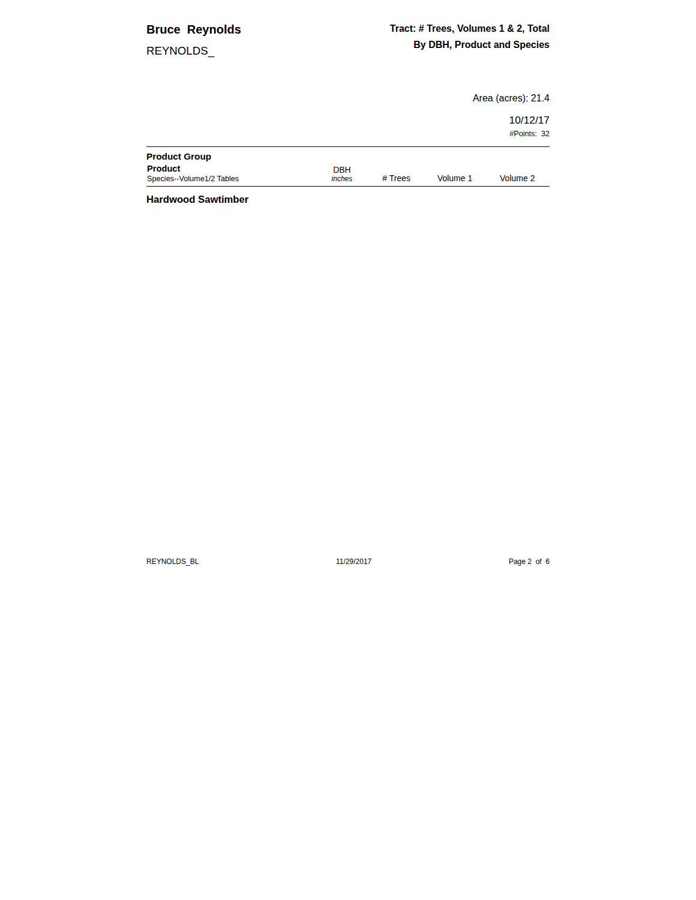Bruce Reynolds REYNOLDS_
Tract: # Trees, Volumes 1 & 2, Total
By DBH, Product and Species
Area (acres): 21.4
10/12/17
#Points: 32
| Product Group |
| Product Species--Volume1/2 Tables | DBH inches | # Trees | Volume 1 | Volume 2 |
Hardwood Sawtimber
REYNOLDS_BL
11/29/2017
Page 2 of 6